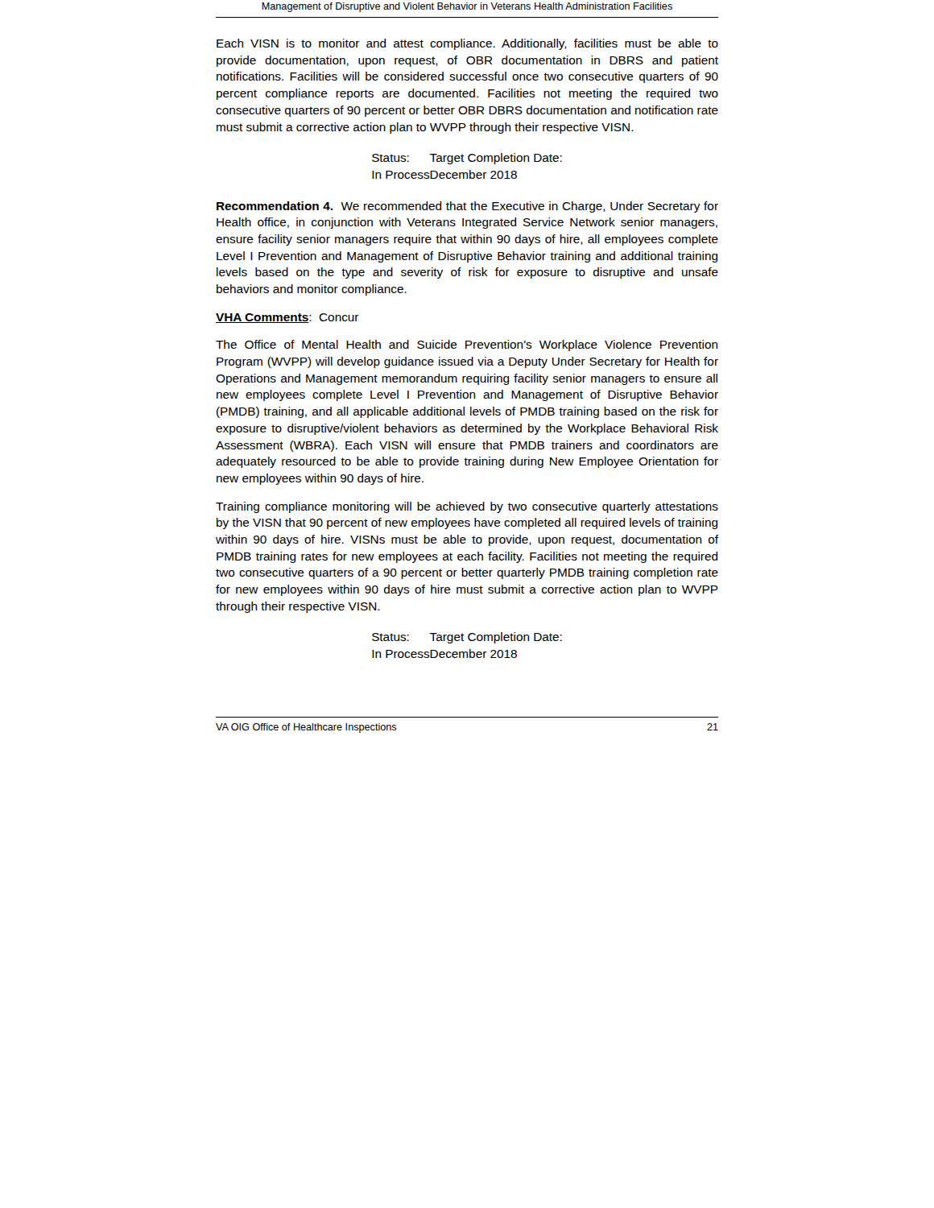Management of Disruptive and Violent Behavior in Veterans Health Administration Facilities
Each VISN is to monitor and attest compliance. Additionally, facilities must be able to provide documentation, upon request, of OBR documentation in DBRS and patient notifications. Facilities will be considered successful once two consecutive quarters of 90 percent compliance reports are documented. Facilities not meeting the required two consecutive quarters of 90 percent or better OBR DBRS documentation and notification rate must submit a corrective action plan to WVPP through their respective VISN.
| Status: | Target Completion Date: |
| In Process | December 2018 |
Recommendation 4. We recommended that the Executive in Charge, Under Secretary for Health office, in conjunction with Veterans Integrated Service Network senior managers, ensure facility senior managers require that within 90 days of hire, all employees complete Level I Prevention and Management of Disruptive Behavior training and additional training levels based on the type and severity of risk for exposure to disruptive and unsafe behaviors and monitor compliance.
VHA Comments: Concur
The Office of Mental Health and Suicide Prevention's Workplace Violence Prevention Program (WVPP) will develop guidance issued via a Deputy Under Secretary for Health for Operations and Management memorandum requiring facility senior managers to ensure all new employees complete Level I Prevention and Management of Disruptive Behavior (PMDB) training, and all applicable additional levels of PMDB training based on the risk for exposure to disruptive/violent behaviors as determined by the Workplace Behavioral Risk Assessment (WBRA). Each VISN will ensure that PMDB trainers and coordinators are adequately resourced to be able to provide training during New Employee Orientation for new employees within 90 days of hire.
Training compliance monitoring will be achieved by two consecutive quarterly attestations by the VISN that 90 percent of new employees have completed all required levels of training within 90 days of hire. VISNs must be able to provide, upon request, documentation of PMDB training rates for new employees at each facility. Facilities not meeting the required two consecutive quarters of a 90 percent or better quarterly PMDB training completion rate for new employees within 90 days of hire must submit a corrective action plan to WVPP through their respective VISN.
| Status: | Target Completion Date: |
| In Process | December 2018 |
VA OIG Office of Healthcare Inspections
21